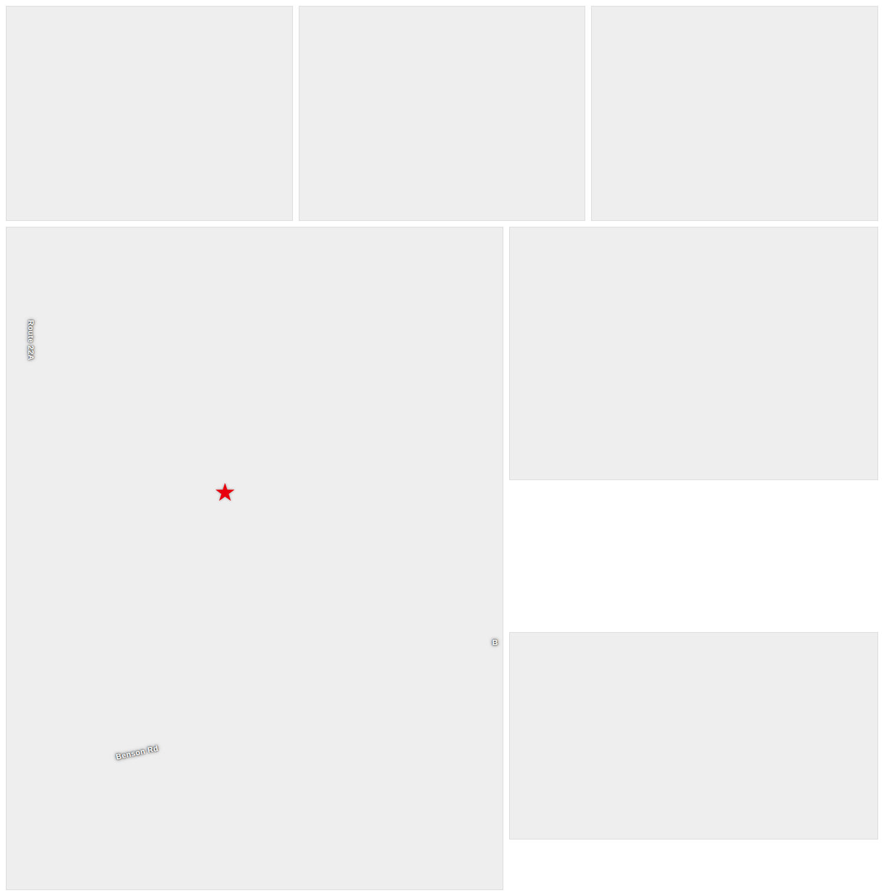Property photo collage: country store and deli at Route 22A and Benson Road
Front exterior with covered porch, winter
Back kitchen / deli prep area
Doorway into beverage and cooler area
Route 22A Benson Rd B ★
Aerial map — subject property marked with red star
Sales floor: coolers, snacks and grocery shelving
Side exterior and parking area